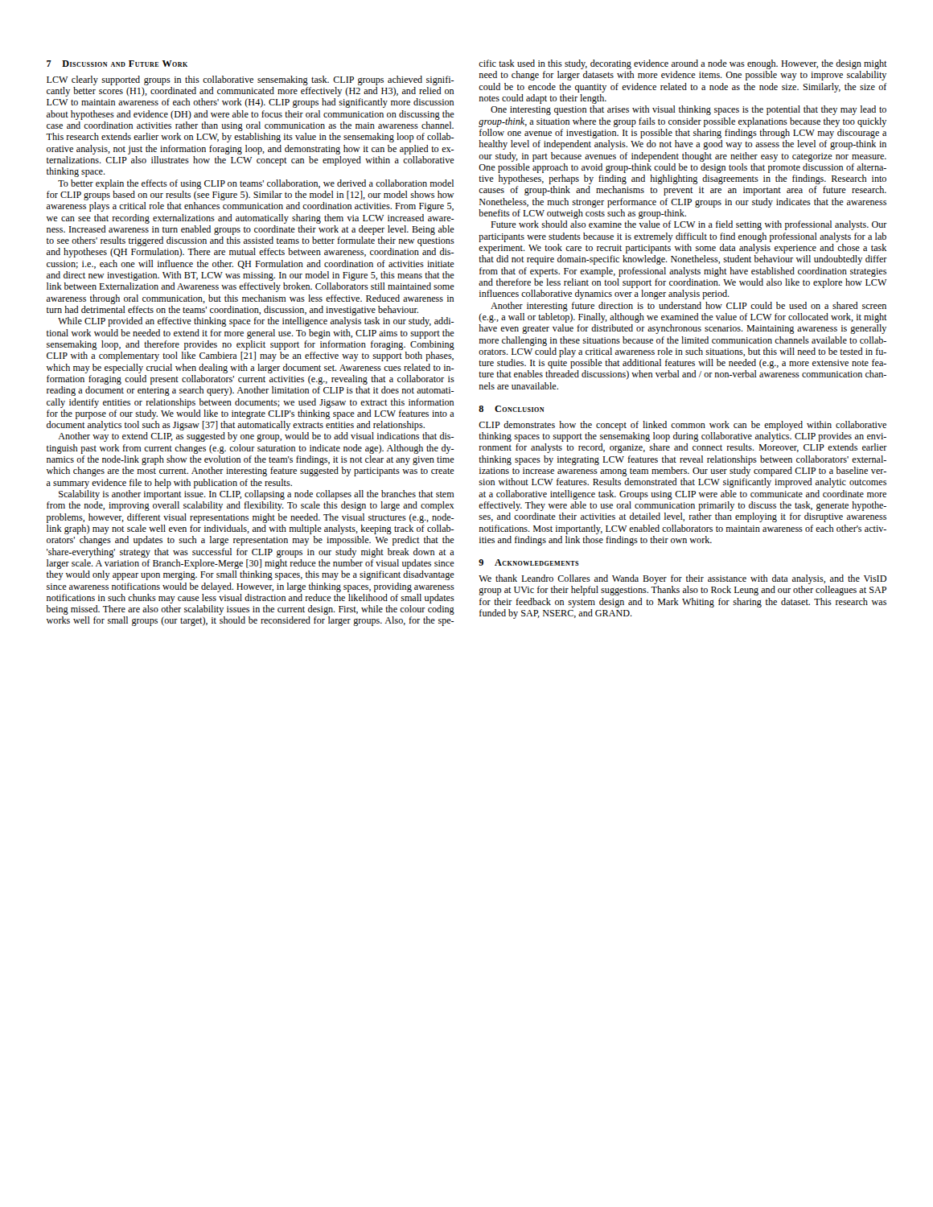7 Discussion and Future Work
LCW clearly supported groups in this collaborative sensemaking task. CLIP groups achieved significantly better scores (H1), coordinated and communicated more effectively (H2 and H3), and relied on LCW to maintain awareness of each others' work (H4). CLIP groups had significantly more discussion about hypotheses and evidence (DH) and were able to focus their oral communication on discussing the case and coordination activities rather than using oral communication as the main awareness channel. This research extends earlier work on LCW, by establishing its value in the sensemaking loop of collaborative analysis, not just the information foraging loop, and demonstrating how it can be applied to externalizations. CLIP also illustrates how the LCW concept can be employed within a collaborative thinking space.
To better explain the effects of using CLIP on teams' collaboration, we derived a collaboration model for CLIP groups based on our results (see Figure 5). Similar to the model in [12], our model shows how awareness plays a critical role that enhances communication and coordination activities. From Figure 5, we can see that recording externalizations and automatically sharing them via LCW increased awareness. Increased awareness in turn enabled groups to coordinate their work at a deeper level. Being able to see others' results triggered discussion and this assisted teams to better formulate their new questions and hypotheses (QH Formulation). There are mutual effects between awareness, coordination and discussion; i.e., each one will influence the other. QH Formulation and coordination of activities initiate and direct new investigation. With BT, LCW was missing. In our model in Figure 5, this means that the link between Externalization and Awareness was effectively broken. Collaborators still maintained some awareness through oral communication, but this mechanism was less effective. Reduced awareness in turn had detrimental effects on the teams' coordination, discussion, and investigative behaviour.
While CLIP provided an effective thinking space for the intelligence analysis task in our study, additional work would be needed to extend it for more general use. To begin with, CLIP aims to support the sensemaking loop, and therefore provides no explicit support for information foraging. Combining CLIP with a complementary tool like Cambiera [21] may be an effective way to support both phases, which may be especially crucial when dealing with a larger document set. Awareness cues related to information foraging could present collaborators' current activities (e.g., revealing that a collaborator is reading a document or entering a search query). Another limitation of CLIP is that it does not automatically identify entities or relationships between documents; we used Jigsaw to extract this information for the purpose of our study. We would like to integrate CLIP's thinking space and LCW features into a document analytics tool such as Jigsaw [37] that automatically extracts entities and relationships.
Another way to extend CLIP, as suggested by one group, would be to add visual indications that distinguish past work from current changes (e.g. colour saturation to indicate node age). Although the dynamics of the node-link graph show the evolution of the team's findings, it is not clear at any given time which changes are the most current. Another interesting feature suggested by participants was to create a summary evidence file to help with publication of the results.
Scalability is another important issue. In CLIP, collapsing a node collapses all the branches that stem from the node, improving overall scalability and flexibility. To scale this design to large and complex problems, however, different visual representations might be needed. The visual structures (e.g., node-link graph) may not scale well even for individuals, and with multiple analysts, keeping track of collaborators' changes and updates to such a large representation may be impossible. We predict that the 'share-everything' strategy that was successful for CLIP groups in our study might break down at a larger scale. A variation of Branch-Explore-Merge [30] might reduce the number of visual updates since they would only appear upon merging. For small thinking spaces, this may be a significant disadvantage since awareness notifications would be delayed. However, in large thinking spaces, providing awareness notifications in such chunks may cause less visual distraction and reduce the likelihood of small updates being missed. There are also other scalability issues in the current design. First, while the colour coding works well for small groups (our target), it should be reconsidered for larger groups. Also, for the specific task used in this study, decorating evidence around a node was enough. However, the design might need to change for larger datasets with more evidence items. One possible way to improve scalability could be to encode the quantity of evidence related to a node as the node size. Similarly, the size of notes could adapt to their length.
One interesting question that arises with visual thinking spaces is the potential that they may lead to group-think, a situation where the group fails to consider possible explanations because they too quickly follow one avenue of investigation. It is possible that sharing findings through LCW may discourage a healthy level of independent analysis. We do not have a good way to assess the level of group-think in our study, in part because avenues of independent thought are neither easy to categorize nor measure. One possible approach to avoid group-think could be to design tools that promote discussion of alternative hypotheses, perhaps by finding and highlighting disagreements in the findings. Research into causes of group-think and mechanisms to prevent it are an important area of future research. Nonetheless, the much stronger performance of CLIP groups in our study indicates that the awareness benefits of LCW outweigh costs such as group-think.
Future work should also examine the value of LCW in a field setting with professional analysts. Our participants were students because it is extremely difficult to find enough professional analysts for a lab experiment. We took care to recruit participants with some data analysis experience and chose a task that did not require domain-specific knowledge. Nonetheless, student behaviour will undoubtedly differ from that of experts. For example, professional analysts might have established coordination strategies and therefore be less reliant on tool support for coordination. We would also like to explore how LCW influences collaborative dynamics over a longer analysis period.
Another interesting future direction is to understand how CLIP could be used on a shared screen (e.g., a wall or tabletop). Finally, although we examined the value of LCW for collocated work, it might have even greater value for distributed or asynchronous scenarios. Maintaining awareness is generally more challenging in these situations because of the limited communication channels available to collaborators. LCW could play a critical awareness role in such situations, but this will need to be tested in future studies. It is quite possible that additional features will be needed (e.g., a more extensive note feature that enables threaded discussions) when verbal and / or non-verbal awareness communication channels are unavailable.
8 Conclusion
CLIP demonstrates how the concept of linked common work can be employed within collaborative thinking spaces to support the sensemaking loop during collaborative analytics. CLIP provides an environment for analysts to record, organize, share and connect results. Moreover, CLIP extends earlier thinking spaces by integrating LCW features that reveal relationships between collaborators' externalizations to increase awareness among team members. Our user study compared CLIP to a baseline version without LCW features. Results demonstrated that LCW significantly improved analytic outcomes at a collaborative intelligence task. Groups using CLIP were able to communicate and coordinate more effectively. They were able to use oral communication primarily to discuss the task, generate hypotheses, and coordinate their activities at detailed level, rather than employing it for disruptive awareness notifications. Most importantly, LCW enabled collaborators to maintain awareness of each other's activities and findings and link those findings to their own work.
9 Acknowledgements
We thank Leandro Collares and Wanda Boyer for their assistance with data analysis, and the VisID group at UVic for their helpful suggestions. Thanks also to Rock Leung and our other colleagues at SAP for their feedback on system design and to Mark Whiting for sharing the dataset. This research was funded by SAP, NSERC, and GRAND.